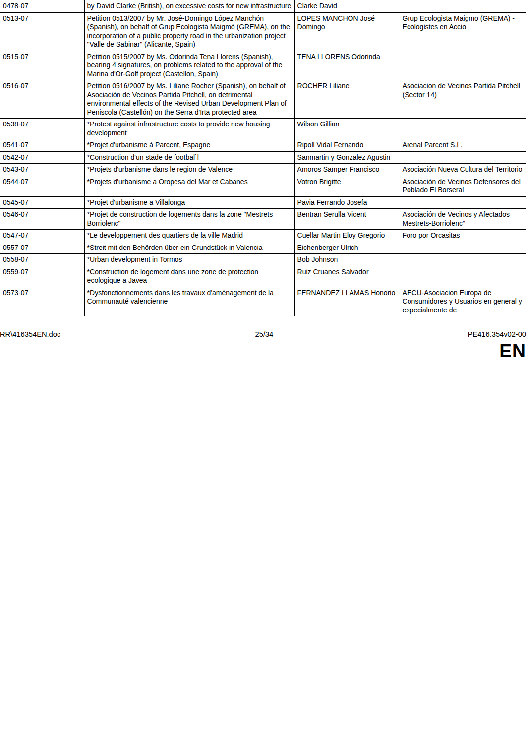| 0478-07 | by David Clarke (British), on excessive costs for new infrastructure | Clarke David | |
| 0513-07 | Petition 0513/2007 by Mr. José-Domingo López Manchón (Spanish), on behalf of Grup Ecologista Maigmó (GREMA), on the incorporation of a public property road in the urbanization project "Valle de Sabinar" (Alicante, Spain) | LOPES MANCHON José Domingo | Grup Ecologista Maigmo (GREMA) - Ecologistes en Accio |
| 0515-07 | Petition 0515/2007 by Ms. Odorinda Tena Llorens (Spanish), bearing 4 signatures, on problems related to the approval of the Marina d'Or-Golf project (Castellon, Spain) | TENA LLORENS Odorinda | |
| 0516-07 | Petition 0516/2007 by Ms. Liliane Rocher (Spanish), on behalf of Asociación de Vecinos Partida Pitchell, on detrimental environmental effects of the Revised Urban Development Plan of Peniscola (Castellón) on the Serra d'Irta protected area | ROCHER Liliane | Asociacion de Vecinos Partida Pitchell (Sector 14) |
| 0538-07 | *Protest against infrastructure costs to provide new housing development | Wilson Gillian | |
| 0541-07 | *Projet d'urbanisme à Parcent, Espagne | Ripoll Vidal Fernando | Arenal Parcent S.L. |
| 0542-07 | *Construction d'un stade de footbal`l | Sanmartin y Gonzalez Agustin | |
| 0543-07 | *Projets d'urbanisme dans le region de Valence | Amoros Samper Francisco | Asociación Nueva Cultura del Territorio |
| 0544-07 | *Projets d'urbanisme a Oropesa del Mar et Cabanes | Votron Brigitte | Asociación de Vecinos Defensores del Poblado El Borseral |
| 0545-07 | *Projet d'urbanisme a Villalonga | Pavia Ferrando Josefa | |
| 0546-07 | *Projet de construction de logements dans la zone "Mestrets Borriolenc" | Bentran Serulla Vicent | Asociación de Vecinos y Afectados Mestrets-Borriolenc" |
| 0547-07 | *Le developpement des quartiers de la ville Madrid | Cuellar Martin Eloy Gregorio | Foro por Orcasitas |
| 0557-07 | *Streit mit den Behörden über ein Grundstück in Valencia | Eichenberger Ulrich | |
| 0558-07 | *Urban development in Tormos | Bob Johnson | |
| 0559-07 | *Construction de logement dans une zone de protection ecologique a Javea | Ruiz Cruanes Salvador | |
| 0573-07 | *Dysfonctionnements dans les travaux d'aménagement de la Communauté valencienne | FERNANDEZ LLAMAS Honorio | AECU-Asociacion Europa de Consumidores y Usuarios en general y especialmente de |
RR\416354EN.doc
25/34
PE416.354v02-00
EN